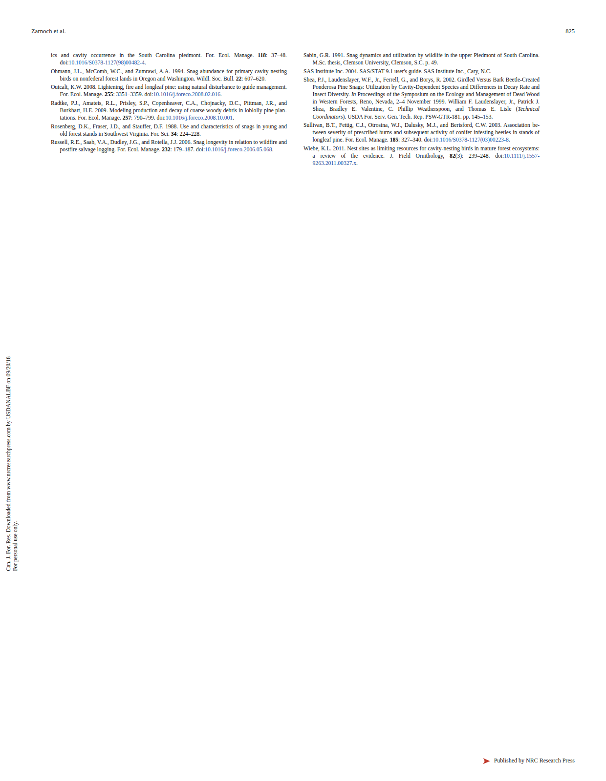Zarnoch et al. 825
Can. J. For. Res. Downloaded from www.nrcresearchpress.com by USDANALBF on 09/20/18 For personal use only.
ics and cavity occurrence in the South Carolina piedmont. For. Ecol. Manage. 118: 37–48. doi:10.1016/S0378-1127(98)00482-4.
Ohmann, J.L., McComb, W.C., and Zumrawi, A.A. 1994. Snag abundance for primary cavity nesting birds on nonfederal forest lands in Oregon and Washington. Wildl. Soc. Bull. 22: 607–620.
Outcalt, K.W. 2008. Lightening, fire and longleaf pine: using natural disturbance to guide management. For. Ecol. Manage. 255: 3351–3359. doi:10.1016/j.foreco.2008.02.016.
Radtke, P.J., Amateis, R.L., Prisley, S.P., Copenheaver, C.A., Chojnacky, D.C., Pittman, J.R., and Burkhart, H.E. 2009. Modeling production and decay of coarse woody debris in loblolly pine plantations. For. Ecol. Manage. 257: 790–799. doi:10.1016/j.foreco.2008.10.001.
Rosenberg, D.K., Fraser, J.D., and Stauffer, D.F. 1988. Use and characteristics of snags in young and old forest stands in Southwest Virginia. For. Sci. 34: 224–228.
Russell, R.E., Saab, V.A., Dudley, J.G., and Rotella, J.J. 2006. Snag longevity in relation to wildfire and postfire salvage logging. For. Ecol. Manage. 232: 179–187. doi:10.1016/j.foreco.2006.05.068.
Sabin, G.R. 1991. Snag dynamics and utilization by wildlife in the upper Piedmont of South Carolina. M.Sc. thesis, Clemson University, Clemson, S.C. p. 49.
SAS Institute Inc. 2004. SAS/STAT 9.1 user's guide. SAS Institute Inc., Cary, N.C.
Shea, P.J., Laudenslayer, W.F., Jr., Ferrell, G., and Borys, R. 2002. Girdled Versus Bark Beetle-Created Ponderosa Pine Snags: Utilization by Cavity-Dependent Species and Differences in Decay Rate and Insect Diversity. In Proceedings of the Symposium on the Ecology and Management of Dead Wood in Western Forests, Reno, Nevada, 2–4 November 1999. William F. Laudenslayer, Jr., Patrick J. Shea, Bradley E. Valentine, C. Phillip Weatherspoon, and Thomas E. Lisle (Technical Coordinators). USDA For. Serv. Gen. Tech. Rep. PSW-GTR-181. pp. 145–153.
Sullivan, B.T., Fettig, C.J., Otrosina, W.J., Dalusky, M.J., and Berisford, C.W. 2003. Association between severity of prescribed burns and subsequent activity of conifer-infesting beetles in stands of longleaf pine. For. Ecol. Manage. 185: 327–340. doi:10.1016/S0378-1127(03)00223-8.
Wiebe, K.L. 2011. Nest sites as limiting resources for cavity-nesting birds in mature forest ecosystems: a review of the evidence. J. Field Ornithology, 82(3): 239–248. doi:10.1111/j.1557-9263.2011.00327.x.
Published by NRC Research Press